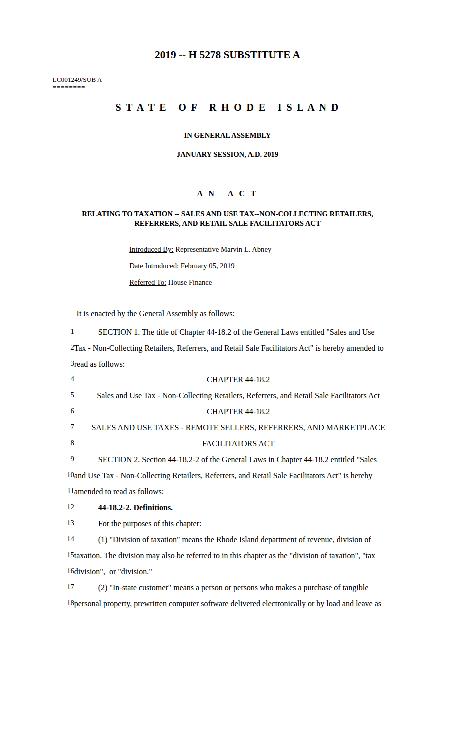2019 -- H 5278 SUBSTITUTE A
========
LC001249/SUB A
========
S T A T E O F R H O D E I S L A N D
IN GENERAL ASSEMBLY
JANUARY SESSION, A.D. 2019
____________
A N A C T
RELATING TO TAXATION -- SALES AND USE TAX--NON-COLLECTING RETAILERS,
REFERRERS, AND RETAIL SALE FACILITATORS ACT
Introduced By: Representative Marvin L. Abney
Date Introduced: February 05, 2019
Referred To: House Finance
It is enacted by the General Assembly as follows:
| 1 | SECTION 1. The title of Chapter 44-18.2 of the General Laws entitled "Sales and Use |
| 2 | Tax - Non-Collecting Retailers, Referrers, and Retail Sale Facilitators Act" is hereby amended to |
| 3 | read as follows: |
| 4 | CHAPTER 44-18.2 |
| 5 | Sales and Use Tax - Non-Collecting Retailers, Referrers, and Retail Sale Facilitators Act |
| 6 | CHAPTER 44-18.2 |
| 7 | SALES AND USE TAXES - REMOTE SELLERS, REFERRERS, AND MARKETPLACE |
| 8 | FACILITATORS ACT |
| 9 | SECTION 2. Section 44-18.2-2 of the General Laws in Chapter 44-18.2 entitled "Sales |
| 10 | and Use Tax - Non-Collecting Retailers, Referrers, and Retail Sale Facilitators Act" is hereby |
| 11 | amended to read as follows: |
| 12 | 44-18.2-2. Definitions. |
| 13 | For the purposes of this chapter: |
| 14 | (1) "Division of taxation" means the Rhode Island department of revenue, division of |
| 15 | taxation. The division may also be referred to in this chapter as the "division of taxation", "tax |
| 16 | division", or "division." |
| 17 | (2) "In-state customer" means a person or persons who makes a purchase of tangible |
| 18 | personal property, prewritten computer software delivered electronically or by load and leave as |